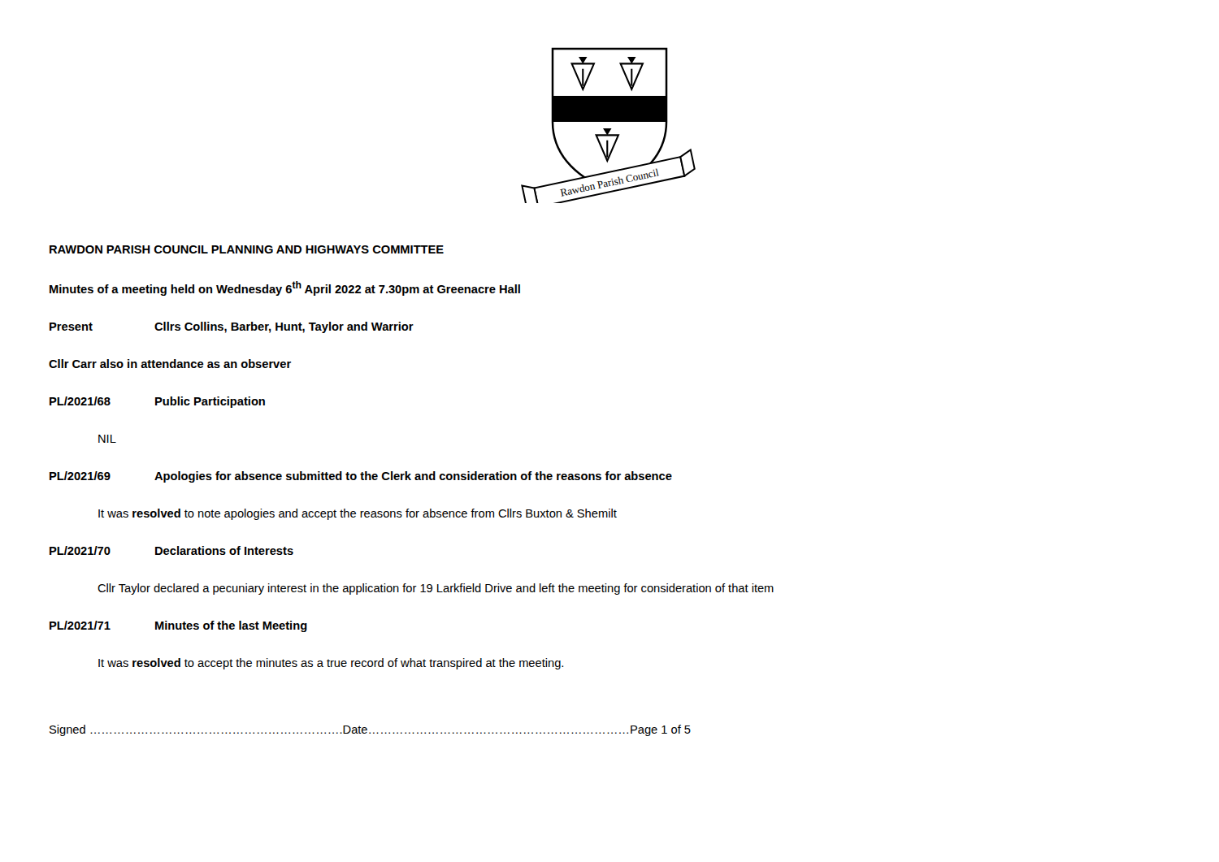Rawdon Parish Council
RAWDON PARISH COUNCIL PLANNING AND HIGHWAYS COMMITTEE
Minutes of a meeting held on Wednesday 6th April 2022 at 7.30pm at Greenacre Hall
Present Cllrs Collins, Barber, Hunt, Taylor and Warrior
Cllr Carr also in attendance as an observer
PL/2021/68 Public Participation
NIL
PL/2021/69 Apologies for absence submitted to the Clerk and consideration of the reasons for absence
It was resolved to note apologies and accept the reasons for absence from Cllrs Buxton & Shemilt
PL/2021/70 Declarations of Interests
Cllr Taylor declared a pecuniary interest in the application for 19 Larkfield Drive and left the meeting for consideration of that item
PL/2021/71 Minutes of the last Meeting
It was resolved to accept the minutes as a true record of what transpired at the meeting.
Signed ……………………………………………………….Date…………………………………………………………Page 1 of 5